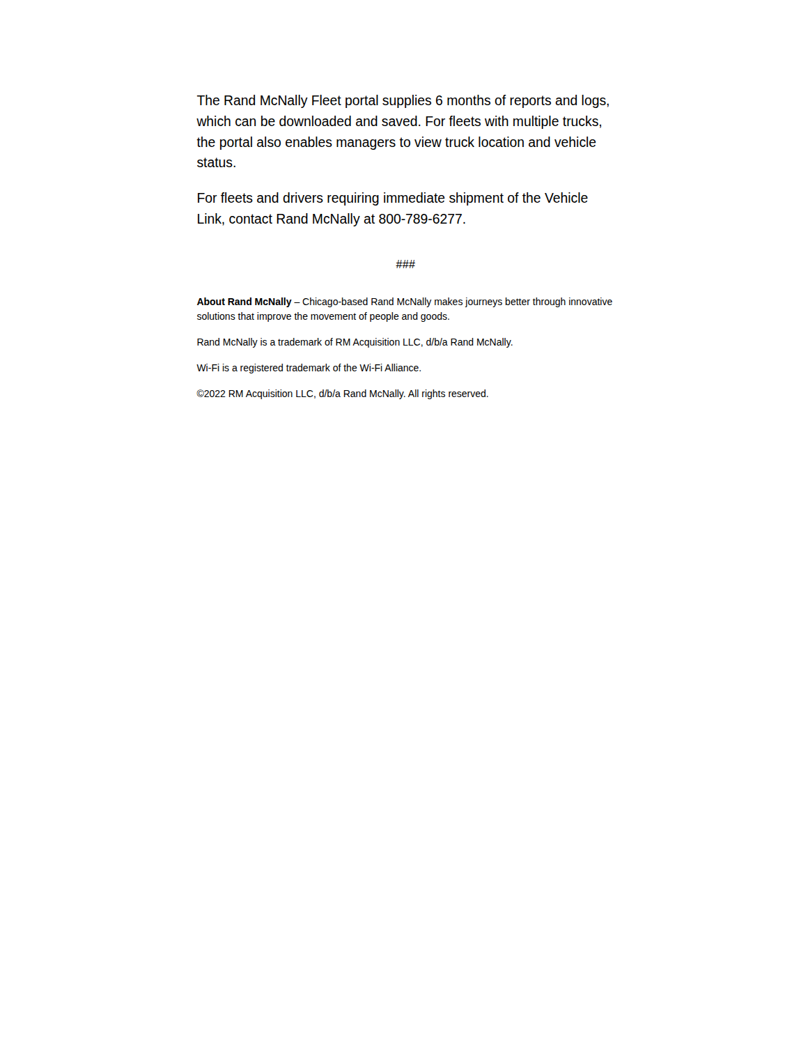The Rand McNally Fleet portal supplies 6 months of reports and logs, which can be downloaded and saved. For fleets with multiple trucks, the portal also enables managers to view truck location and vehicle status.
For fleets and drivers requiring immediate shipment of the Vehicle Link, contact Rand McNally at 800-789-6277.
###
About Rand McNally – Chicago-based Rand McNally makes journeys better through innovative solutions that improve the movement of people and goods.
Rand McNally is a trademark of RM Acquisition LLC, d/b/a Rand McNally.
Wi-Fi is a registered trademark of the Wi-Fi Alliance.
©2022 RM Acquisition LLC, d/b/a Rand McNally. All rights reserved.